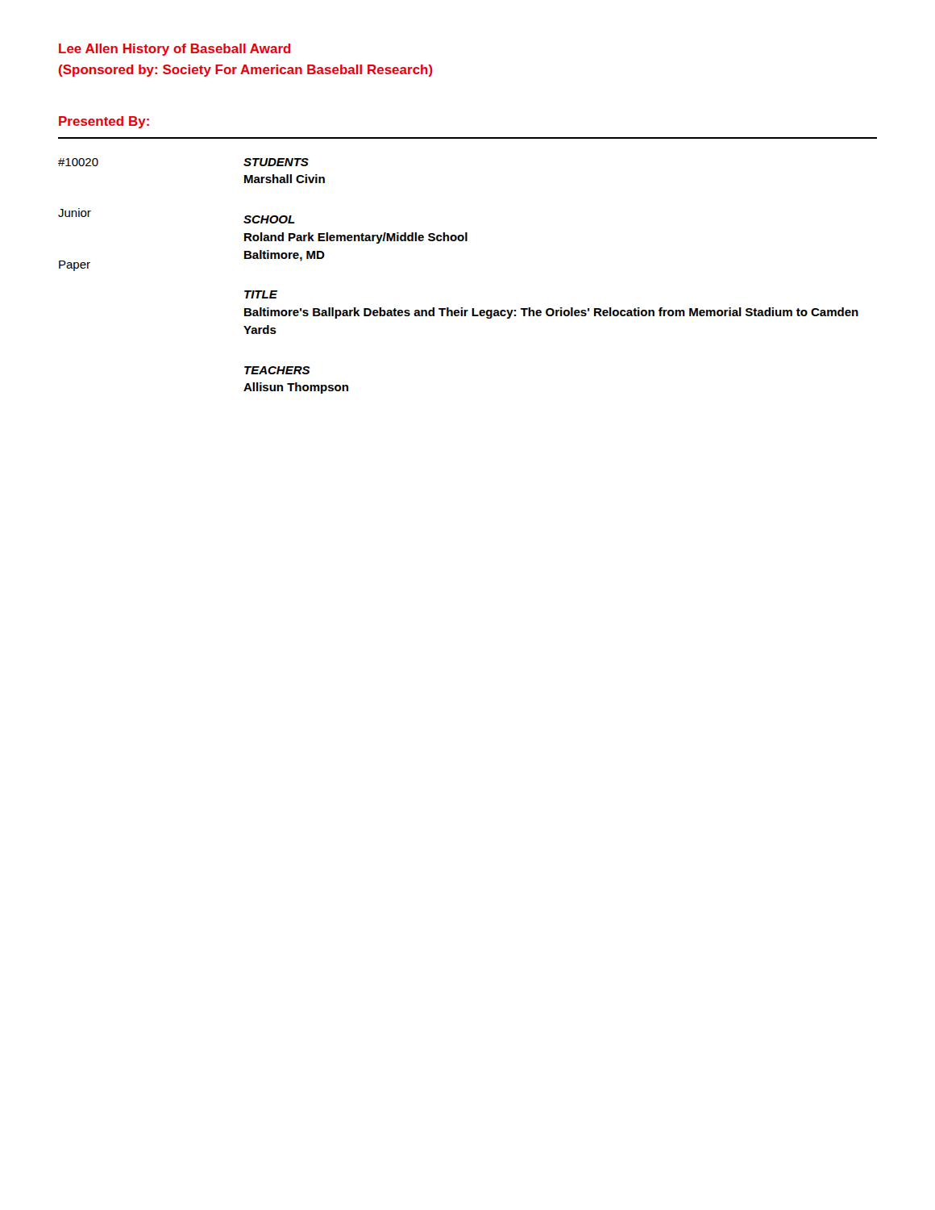Lee Allen History of Baseball Award
(Sponsored by: Society For American Baseball Research)
Presented By:
| #10020 Junior Paper | STUDENTS Marshall Civin SCHOOL Roland Park Elementary/Middle School Baltimore, MD TITLE Baltimore's Ballpark Debates and Their Legacy: The Orioles' Relocation from Memorial Stadium to Camden Yards TEACHERS Allisun Thompson |